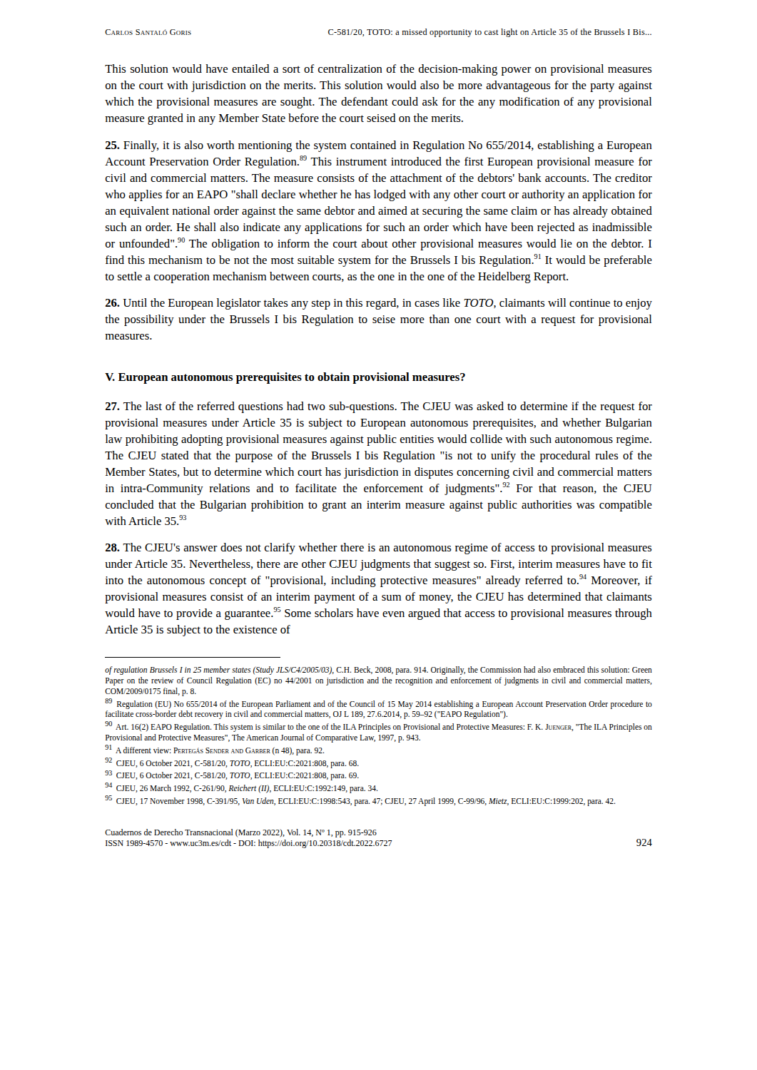Carlos Santaló Goris
C-581/20, TOTO: a missed opportunity to cast light on Article 35 of the Brussels I Bis...
This solution would have entailed a sort of centralization of the decision-making power on provisional measures on the court with jurisdiction on the merits. This solution would also be more advantageous for the party against which the provisional measures are sought. The defendant could ask for the any modification of any provisional measure granted in any Member State before the court seised on the merits.
25. Finally, it is also worth mentioning the system contained in Regulation No 655/2014, establishing a European Account Preservation Order Regulation.89 This instrument introduced the first European provisional measure for civil and commercial matters. The measure consists of the attachment of the debtors' bank accounts. The creditor who applies for an EAPO "shall declare whether he has lodged with any other court or authority an application for an equivalent national order against the same debtor and aimed at securing the same claim or has already obtained such an order. He shall also indicate any applications for such an order which have been rejected as inadmissible or unfounded".90 The obligation to inform the court about other provisional measures would lie on the debtor. I find this mechanism to be not the most suitable system for the Brussels I bis Regulation.91 It would be preferable to settle a cooperation mechanism between courts, as the one in the one of the Heidelberg Report.
26. Until the European legislator takes any step in this regard, in cases like TOTO, claimants will continue to enjoy the possibility under the Brussels I bis Regulation to seise more than one court with a request for provisional measures.
V. European autonomous prerequisites to obtain provisional measures?
27. The last of the referred questions had two sub-questions. The CJEU was asked to determine if the request for provisional measures under Article 35 is subject to European autonomous prerequisites, and whether Bulgarian law prohibiting adopting provisional measures against public entities would collide with such autonomous regime. The CJEU stated that the purpose of the Brussels I bis Regulation "is not to unify the procedural rules of the Member States, but to determine which court has jurisdiction in disputes concerning civil and commercial matters in intra-Community relations and to facilitate the enforcement of judgments".92 For that reason, the CJEU concluded that the Bulgarian prohibition to grant an interim measure against public authorities was compatible with Article 35.93
28. The CJEU's answer does not clarify whether there is an autonomous regime of access to provisional measures under Article 35. Nevertheless, there are other CJEU judgments that suggest so. First, interim measures have to fit into the autonomous concept of "provisional, including protective measures" already referred to.94 Moreover, if provisional measures consist of an interim payment of a sum of money, the CJEU has determined that claimants would have to provide a guarantee.95 Some scholars have even argued that access to provisional measures through Article 35 is subject to the existence of
of regulation Brussels I in 25 member states (Study JLS/C4/2005/03), C.H. Beck, 2008, para. 914. Originally, the Commission had also embraced this solution: Green Paper on the review of Council Regulation (EC) no 44/2001 on jurisdiction and the recognition and enforcement of judgments in civil and commercial matters, COM/2009/0175 final, p. 8.
89 Regulation (EU) No 655/2014 of the European Parliament and of the Council of 15 May 2014 establishing a European Account Preservation Order procedure to facilitate cross-border debt recovery in civil and commercial matters, OJ L 189, 27.6.2014, p. 59–92 ("EAPO Regulation").
90 Art. 16(2) EAPO Regulation. This system is similar to the one of the ILA Principles on Provisional and Protective Measures: F. K. Juenger, "The ILA Principles on Provisional and Protective Measures", The American Journal of Comparative Law, 1997, p. 943.
91 A different view: Pertegás Sender and Garber (n 48), para. 92.
92 CJEU, 6 October 2021, C-581/20, TOTO, ECLI:EU:C:2021:808, para. 68.
93 CJEU, 6 October 2021, C-581/20, TOTO, ECLI:EU:C:2021:808, para. 69.
94 CJEU, 26 March 1992, C-261/90, Reichert (II), ECLI:EU:C:1992:149, para. 34.
95 CJEU, 17 November 1998, C-391/95, Van Uden, ECLI:EU:C:1998:543, para. 47; CJEU, 27 April 1999, C-99/96, Mietz, ECLI:EU:C:1999:202, para. 42.
Cuadernos de Derecho Transnacional (Marzo 2022), Vol. 14, Nº 1, pp. 915-926
ISSN 1989-4570 - www.uc3m.es/cdt - DOI: https://doi.org/10.20318/cdt.2022.6727
924